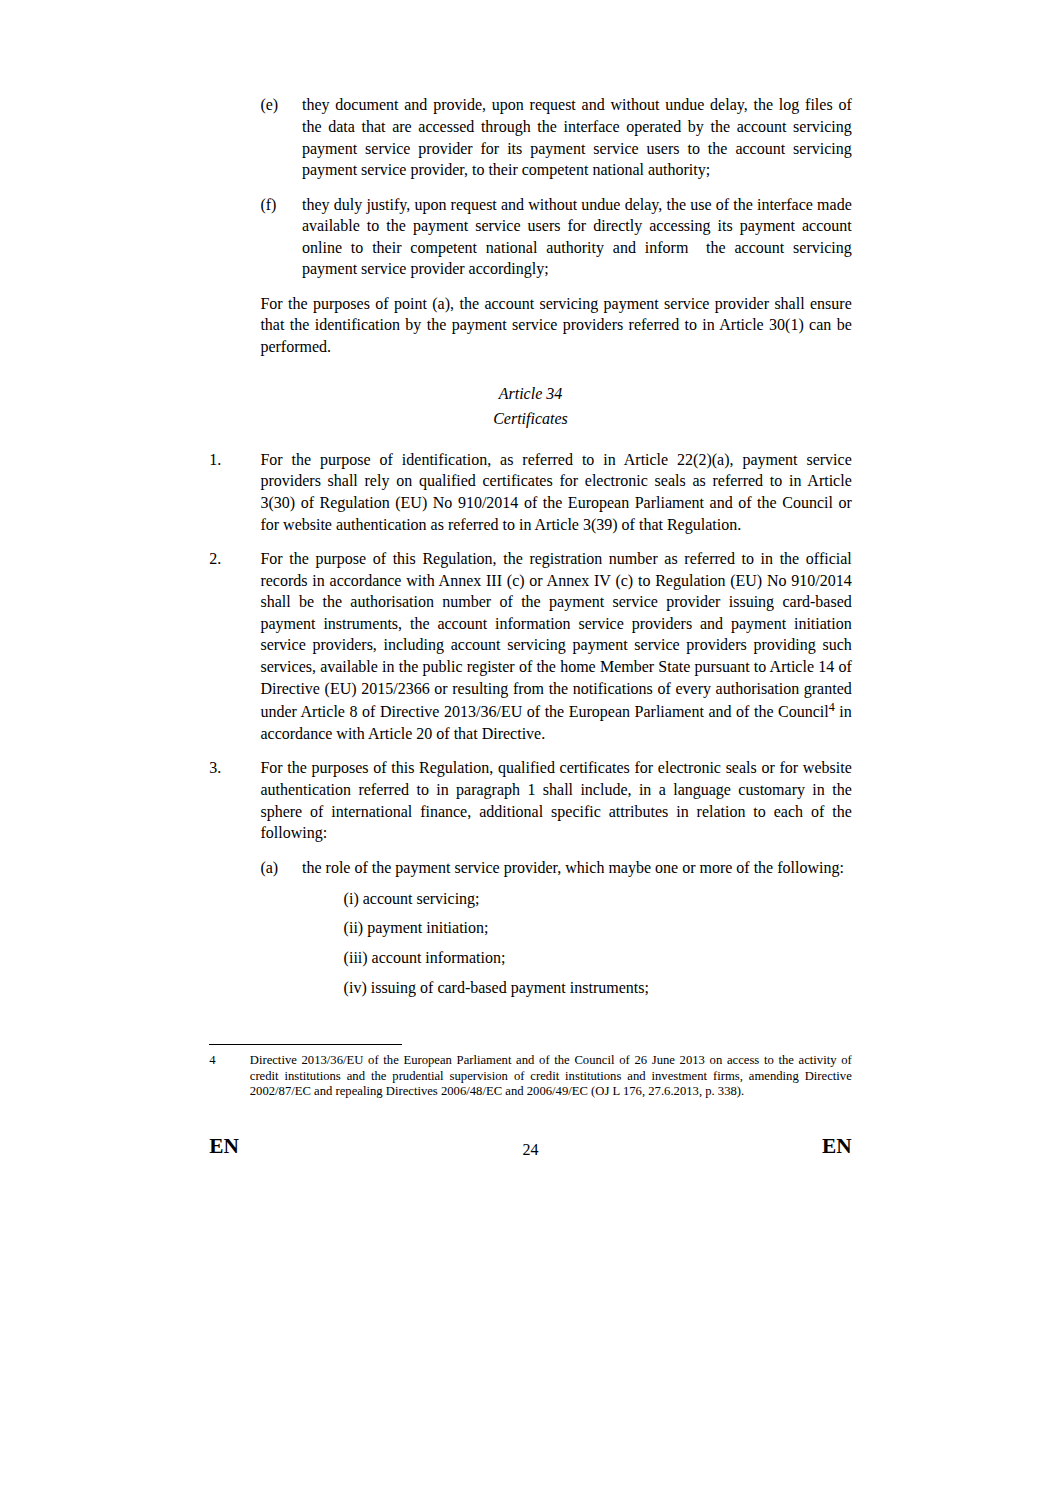(e)
they document and provide, upon request and without undue delay, the log files of the data that are accessed through the interface operated by the account servicing payment service provider for its payment service users to the account servicing payment service provider, to their competent national authority;
(f)
they duly justify, upon request and without undue delay, the use of the interface made available to the payment service users for directly accessing its payment account online to their competent national authority and inform the account servicing payment service provider accordingly;
For the purposes of point (a), the account servicing payment service provider shall ensure that the identification by the payment service providers referred to in Article 30(1) can be performed.
Article 34
Certificates
1.
For the purpose of identification, as referred to in Article 22(2)(a), payment service providers shall rely on qualified certificates for electronic seals as referred to in Article 3(30) of Regulation (EU) No 910/2014 of the European Parliament and of the Council or for website authentication as referred to in Article 3(39) of that Regulation.
2.
For the purpose of this Regulation, the registration number as referred to in the official records in accordance with Annex III (c) or Annex IV (c) to Regulation (EU) No 910/2014 shall be the authorisation number of the payment service provider issuing card-based payment instruments, the account information service providers and payment initiation service providers, including account servicing payment service providers providing such services, available in the public register of the home Member State pursuant to Article 14 of Directive (EU) 2015/2366 or resulting from the notifications of every authorisation granted under Article 8 of Directive 2013/36/EU of the European Parliament and of the Council4 in accordance with Article 20 of that Directive.
3.
For the purposes of this Regulation, qualified certificates for electronic seals or for website authentication referred to in paragraph 1 shall include, in a language customary in the sphere of international finance, additional specific attributes in relation to each of the following:
(a)
the role of the payment service provider, which maybe one or more of the following:
(i) account servicing;
(ii) payment initiation;
(iii) account information;
(iv) issuing of card-based payment instruments;
4
Directive 2013/36/EU of the European Parliament and of the Council of 26 June 2013 on access to the activity of credit institutions and the prudential supervision of credit institutions and investment firms, amending Directive 2002/87/EC and repealing Directives 2006/48/EC and 2006/49/EC (OJ L 176, 27.6.2013, p. 338).
EN
24
EN